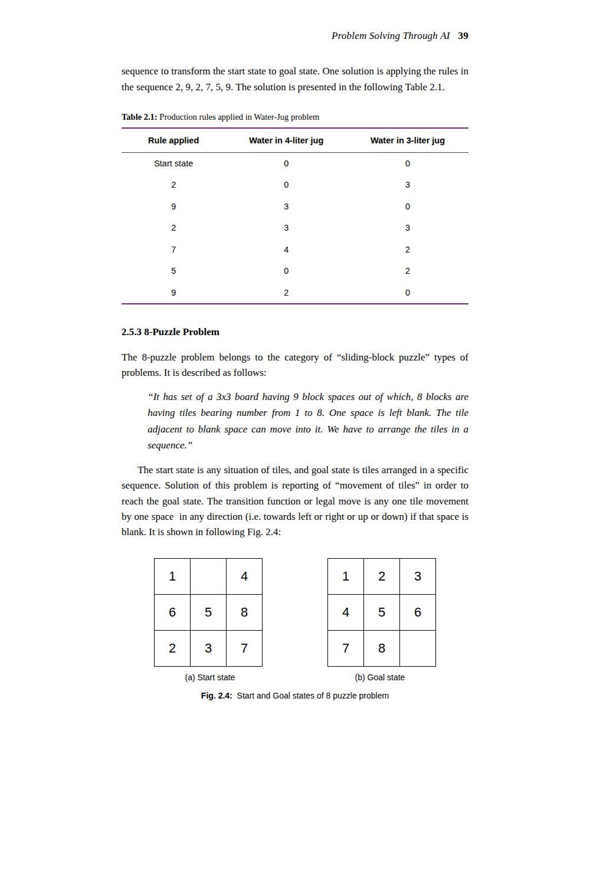Problem Solving Through AI39
sequence to transform the start state to goal state. One solution is applying the rules in the sequence 2, 9, 2, 7, 5, 9. The solution is presented in the following Table 2.1.
Table 2.1: Production rules applied in Water-Jug problem
| Rule applied | Water in 4-liter jug | Water in 3-liter jug |
| --- | --- | --- |
| Start state | 0 | 0 |
| 2 | 0 | 3 |
| 9 | 3 | 0 |
| 2 | 3 | 3 |
| 7 | 4 | 2 |
| 5 | 0 | 2 |
| 9 | 2 | 0 |
2.5.3 8-Puzzle Problem
The 8-puzzle problem belongs to the category of “sliding-block puzzle” types of problems. It is described as follows:
“It has set of a 3x3 board having 9 block spaces out of which, 8 blocks are having tiles bearing number from 1 to 8. One space is left blank. The tile adjacent to blank space can move into it. We have to arrange the tiles in a sequence.”
The start state is any situation of tiles, and goal state is tiles arranged in a specific sequence. Solution of this problem is reporting of “movement of tiles” in order to reach the goal state. The transition function or legal move is any one tile movement by one space in any direction (i.e. towards left or right or up or down) if that space is blank. It is shown in following Fig. 2.4:
| 1 | | 4 |
| 6 | 5 | 8 |
| 2 | 3 | 7 |
| 1 | 2 | 3 |
| 4 | 5 | 6 |
| 7 | 8 | |
(a) Start state (b) Goal state
Fig. 2.4: Start and Goal states of 8 puzzle problem